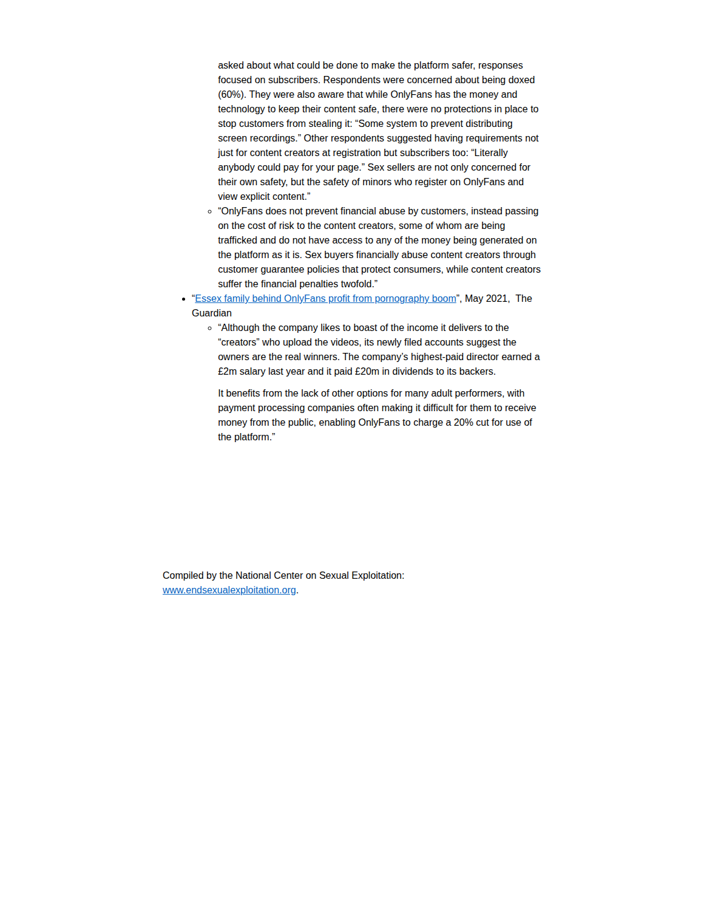asked about what could be done to make the platform safer, responses focused on subscribers. Respondents were concerned about being doxed (60%). They were also aware that while OnlyFans has the money and technology to keep their content safe, there were no protections in place to stop customers from stealing it: “Some system to prevent distributing screen recordings.” Other respondents suggested having requirements not just for content creators at registration but subscribers too: “Literally anybody could pay for your page.” Sex sellers are not only concerned for their own safety, but the safety of minors who register on OnlyFans and view explicit content.”
“OnlyFans does not prevent financial abuse by customers, instead passing on the cost of risk to the content creators, some of whom are being trafficked and do not have access to any of the money being generated on the platform as it is. Sex buyers financially abuse content creators through customer guarantee policies that protect consumers, while content creators suffer the financial penalties twofold.”
“Essex family behind OnlyFans profit from pornography boom”, May 2021, The Guardian
“Although the company likes to boast of the income it delivers to the “creators” who upload the videos, its newly filed accounts suggest the owners are the real winners. The company’s highest-paid director earned a £2m salary last year and it paid £20m in dividends to its backers.
It benefits from the lack of other options for many adult performers, with payment processing companies often making it difficult for them to receive money from the public, enabling OnlyFans to charge a 20% cut for use of the platform.”
Compiled by the National Center on Sexual Exploitation: www.endsexualexploitation.org.